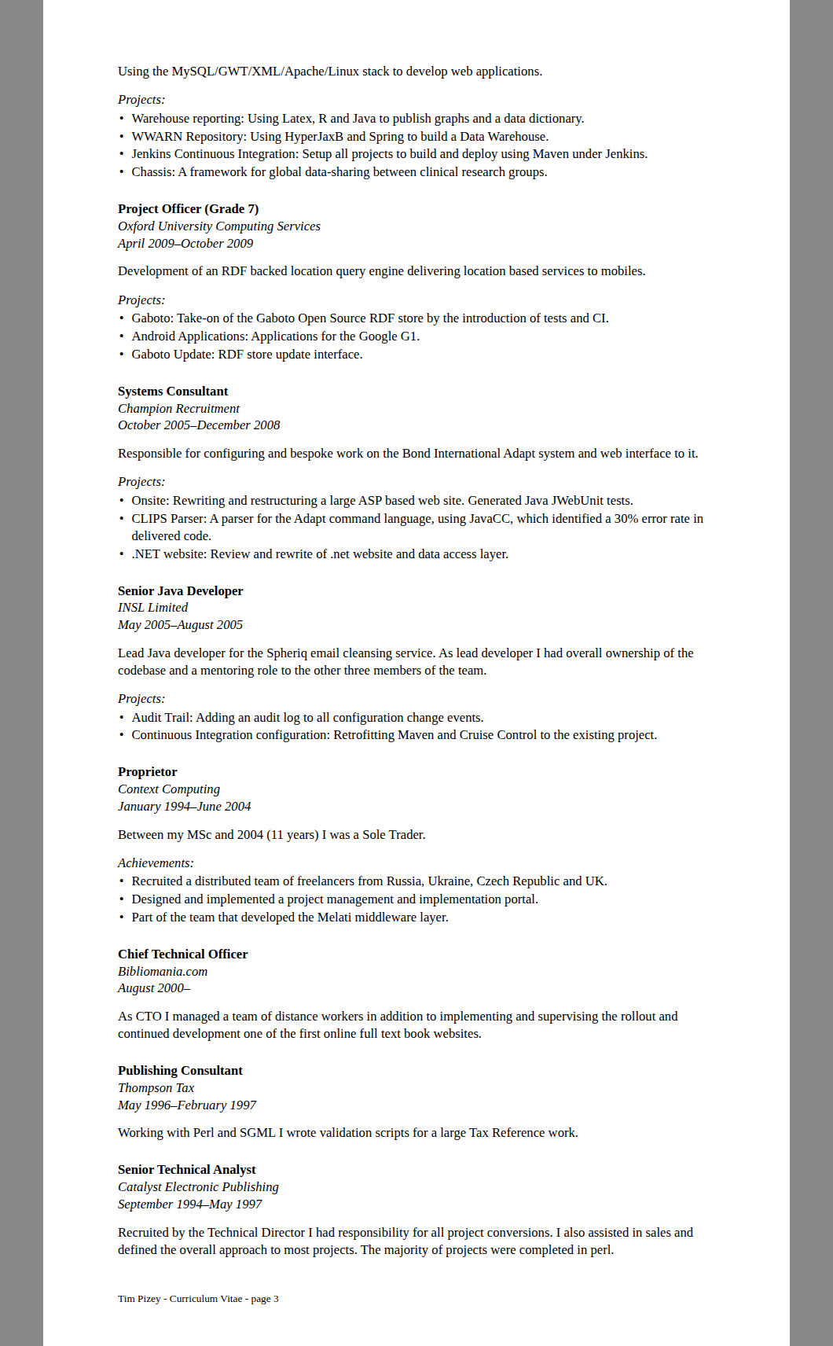Using the MySQL/GWT/XML/Apache/Linux stack to develop web applications.
Projects:
Warehouse reporting: Using Latex, R and Java to publish graphs and a data dictionary.
WWARN Repository: Using HyperJaxB and Spring to build a Data Warehouse.
Jenkins Continuous Integration: Setup all projects to build and deploy using Maven under Jenkins.
Chassis: A framework for global data-sharing between clinical research groups.
Project Officer (Grade 7)
Oxford University Computing Services
April 2009–October 2009
Development of an RDF backed location query engine delivering location based services to mobiles.
Projects:
Gaboto: Take-on of the Gaboto Open Source RDF store by the introduction of tests and CI.
Android Applications: Applications for the Google G1.
Gaboto Update: RDF store update interface.
Systems Consultant
Champion Recruitment
October 2005–December 2008
Responsible for configuring and bespoke work on the Bond International Adapt system and web interface to it.
Projects:
Onsite: Rewriting and restructuring a large ASP based web site. Generated Java JWebUnit tests.
CLIPS Parser: A parser for the Adapt command language, using JavaCC, which identified a 30% error rate in delivered code.
.NET website: Review and rewrite of .net website and data access layer.
Senior Java Developer
INSL Limited
May 2005–August 2005
Lead Java developer for the Spheriq email cleansing service. As lead developer I had overall ownership of the codebase and a mentoring role to the other three members of the team.
Projects:
Audit Trail: Adding an audit log to all configuration change events.
Continuous Integration configuration: Retrofitting Maven and Cruise Control to the existing project.
Proprietor
Context Computing
January 1994–June 2004
Between my MSc and 2004 (11 years) I was a Sole Trader.
Achievements:
Recruited a distributed team of freelancers from Russia, Ukraine, Czech Republic and UK.
Designed and implemented a project management and implementation portal.
Part of the team that developed the Melati middleware layer.
Chief Technical Officer
Bibliomania.com
August 2000–
As CTO I managed a team of distance workers in addition to implementing and supervising the rollout and continued development one of the first online full text book websites.
Publishing Consultant
Thompson Tax
May 1996–February 1997
Working with Perl and SGML I wrote validation scripts for a large Tax Reference work.
Senior Technical Analyst
Catalyst Electronic Publishing
September 1994–May 1997
Recruited by the Technical Director I had responsibility for all project conversions. I also assisted in sales and defined the overall approach to most projects. The majority of projects were completed in perl.
Tim Pizey - Curriculum Vitae - page 3